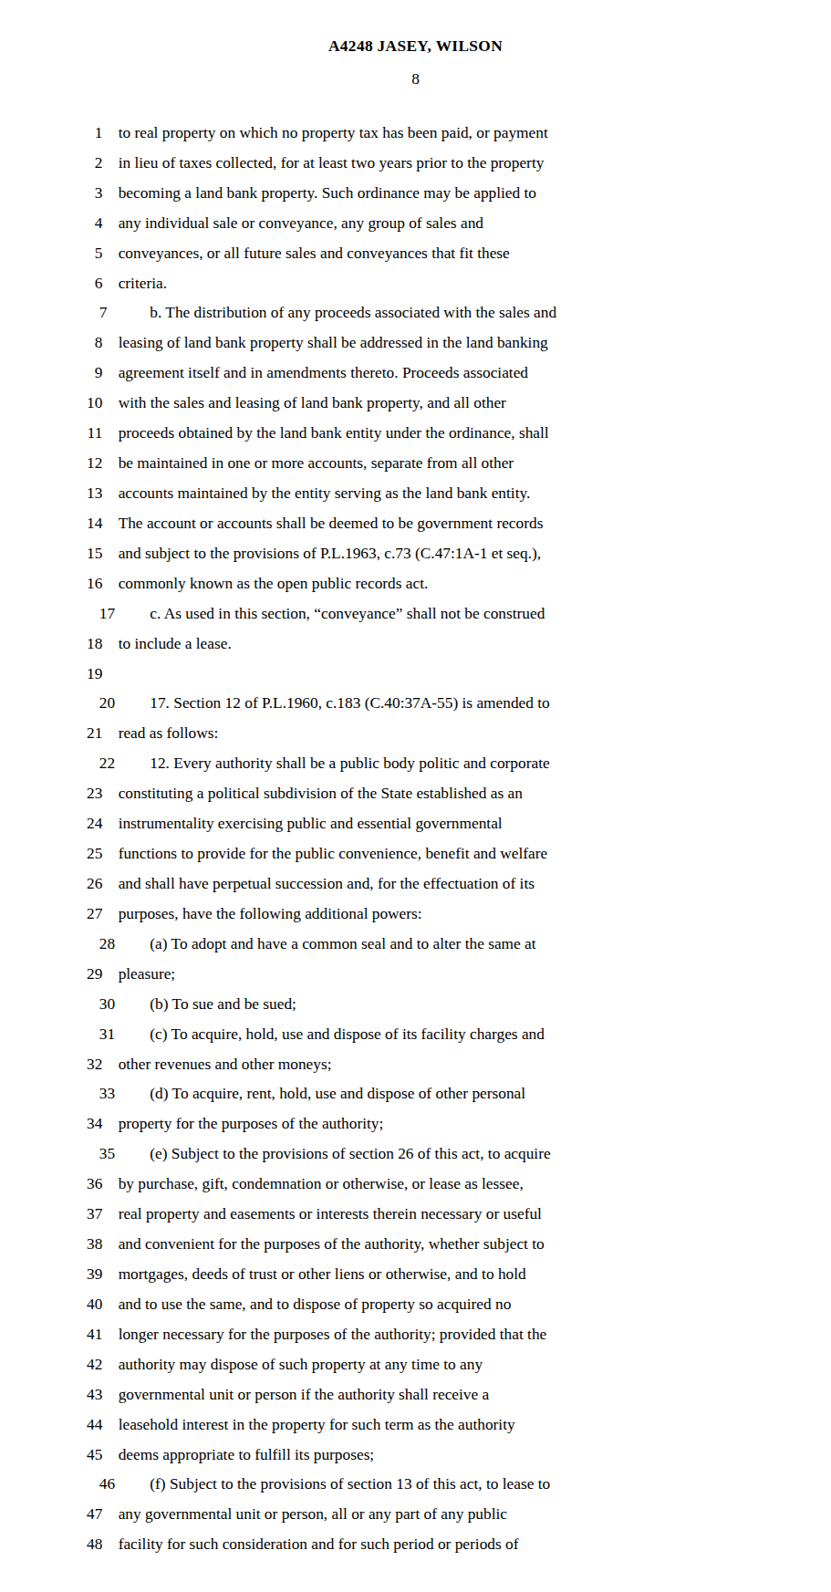A4248 JASEY, WILSON
8
Bill text, page 8
to real property on which no property tax has been paid, or payment
in lieu of taxes collected, for at least two years prior to the property
becoming a land bank property. Such ordinance may be applied to
any individual sale or conveyance, any group of sales and
conveyances, or all future sales and conveyances that fit these
criteria.
b. The distribution of any proceeds associated with the sales and
leasing of land bank property shall be addressed in the land banking
agreement itself and in amendments thereto. Proceeds associated
with the sales and leasing of land bank property, and all other
proceeds obtained by the land bank entity under the ordinance, shall
be maintained in one or more accounts, separate from all other
accounts maintained by the entity serving as the land bank entity.
The account or accounts shall be deemed to be government records
and subject to the provisions of P.L.1963, c.73 (C.47:1A-1 et seq.),
commonly known as the open public records act.
c. As used in this section, “conveyance” shall not be construed
to include a lease.
17. Section 12 of P.L.1960, c.183 (C.40:37A-55) is amended to
read as follows:
12. Every authority shall be a public body politic and corporate
constituting a political subdivision of the State established as an
instrumentality exercising public and essential governmental
functions to provide for the public convenience, benefit and welfare
and shall have perpetual succession and, for the effectuation of its
purposes, have the following additional powers:
(a) To adopt and have a common seal and to alter the same at
pleasure;
(b) To sue and be sued;
(c) To acquire, hold, use and dispose of its facility charges and
other revenues and other moneys;
(d) To acquire, rent, hold, use and dispose of other personal
property for the purposes of the authority;
(e) Subject to the provisions of section 26 of this act, to acquire
by purchase, gift, condemnation or otherwise, or lease as lessee,
real property and easements or interests therein necessary or useful
and convenient for the purposes of the authority, whether subject to
mortgages, deeds of trust or other liens or otherwise, and to hold
and to use the same, and to dispose of property so acquired no
longer necessary for the purposes of the authority; provided that the
authority may dispose of such property at any time to any
governmental unit or person if the authority shall receive a
leasehold interest in the property for such term as the authority
deems appropriate to fulfill its purposes;
(f) Subject to the provisions of section 13 of this act, to lease to
any governmental unit or person, all or any part of any public
facility for such consideration and for such period or periods of